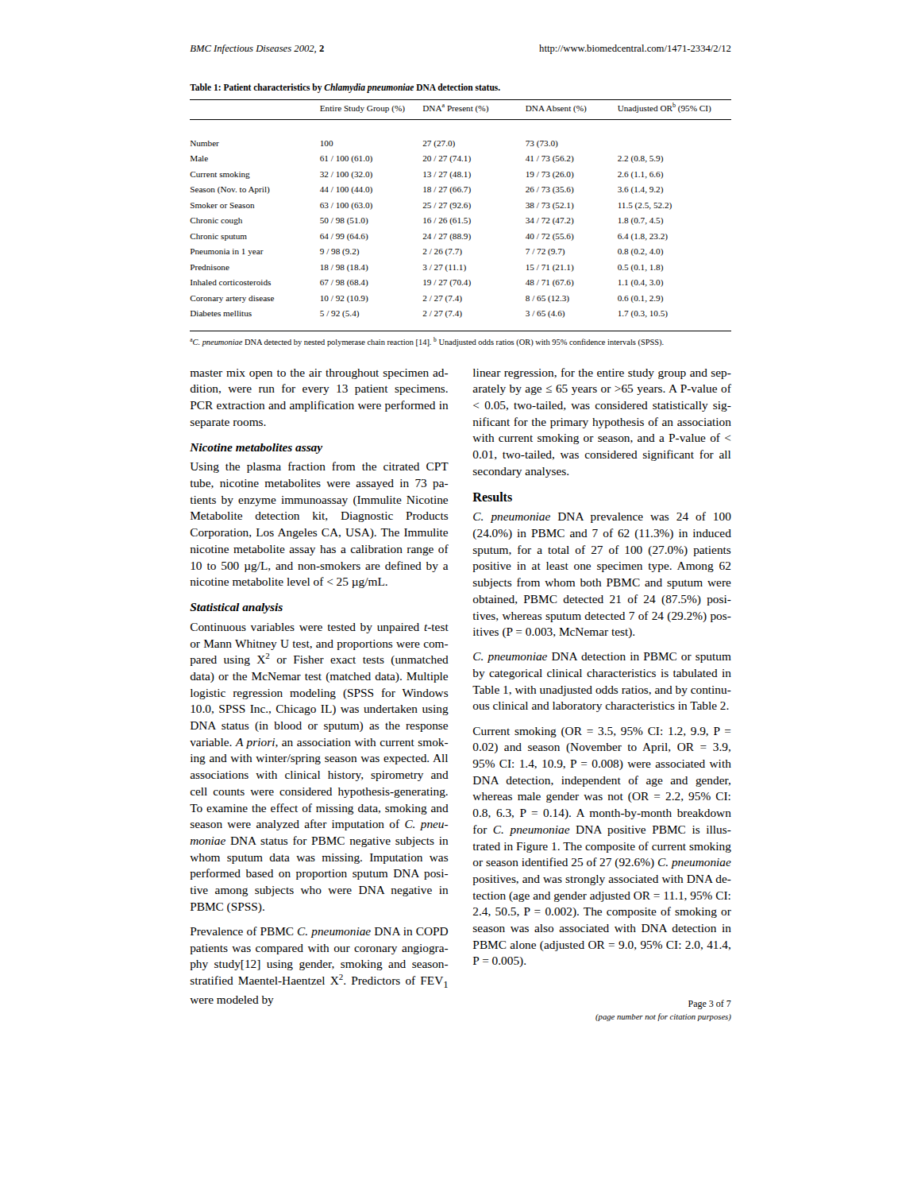BMC Infectious Diseases 2002, 2
http://www.biomedcentral.com/1471-2334/2/12
Table 1: Patient characteristics by Chlamydia pneumoniae DNA detection status.
| | Entire Study Group (%) | DNA a Present (%) | DNA Absent (%) | Unadjusted OR b (95% CI) |
| --- | --- | --- | --- | --- |
| Number | 100 | 27 (27.0) | 73 (73.0) | |
| Male | 61 / 100 (61.0) | 20 / 27 (74.1) | 41 / 73 (56.2) | 2.2 (0.8, 5.9) |
| Current smoking | 32 / 100 (32.0) | 13 / 27 (48.1) | 19 / 73 (26.0) | 2.6 (1.1, 6.6) |
| Season (Nov. to April) | 44 / 100 (44.0) | 18 / 27 (66.7) | 26 / 73 (35.6) | 3.6 (1.4, 9.2) |
| Smoker or Season | 63 / 100 (63.0) | 25 / 27 (92.6) | 38 / 73 (52.1) | 11.5 (2.5, 52.2) |
| Chronic cough | 50 / 98 (51.0) | 16 / 26 (61.5) | 34 / 72 (47.2) | 1.8 (0.7, 4.5) |
| Chronic sputum | 64 / 99 (64.6) | 24 / 27 (88.9) | 40 / 72 (55.6) | 6.4 (1.8, 23.2) |
| Pneumonia in 1 year | 9 / 98 (9.2) | 2 / 26 (7.7) | 7 / 72 (9.7) | 0.8 (0.2, 4.0) |
| Prednisone | 18 / 98 (18.4) | 3 / 27 (11.1) | 15 / 71 (21.1) | 0.5 (0.1, 1.8) |
| Inhaled corticosteroids | 67 / 98 (68.4) | 19 / 27 (70.4) | 48 / 71 (67.6) | 1.1 (0.4, 3.0) |
| Coronary artery disease | 10 / 92 (10.9) | 2 / 27 (7.4) | 8 / 65 (12.3) | 0.6 (0.1, 2.9) |
| Diabetes mellitus | 5 / 92 (5.4) | 2 / 27 (7.4) | 3 / 65 (4.6) | 1.7 (0.3, 10.5) |
aC. pneumoniae DNA detected by nested polymerase chain reaction [14]. b Unadjusted odds ratios (OR) with 95% confidence intervals (SPSS).
master mix open to the air throughout specimen addition, were run for every 13 patient specimens. PCR extraction and amplification were performed in separate rooms.
Nicotine metabolites assay
Using the plasma fraction from the citrated CPT tube, nicotine metabolites were assayed in 73 patients by enzyme immunoassay (Immulite Nicotine Metabolite detection kit, Diagnostic Products Corporation, Los Angeles CA, USA). The Immulite nicotine metabolite assay has a calibration range of 10 to 500 µg/L, and non-smokers are defined by a nicotine metabolite level of < 25 µg/mL.
Statistical analysis
Continuous variables were tested by unpaired t-test or Mann Whitney U test, and proportions were compared using X2 or Fisher exact tests (unmatched data) or the McNemar test (matched data). Multiple logistic regression modeling (SPSS for Windows 10.0, SPSS Inc., Chicago IL) was undertaken using DNA status (in blood or sputum) as the response variable. A priori, an association with current smoking and with winter/spring season was expected. All associations with clinical history, spirometry and cell counts were considered hypothesis-generating. To examine the effect of missing data, smoking and season were analyzed after imputation of C. pneumoniae DNA status for PBMC negative subjects in whom sputum data was missing. Imputation was performed based on proportion sputum DNA positive among subjects who were DNA negative in PBMC (SPSS).
Prevalence of PBMC C. pneumoniae DNA in COPD patients was compared with our coronary angiography study[12] using gender, smoking and season-stratified Maentel-Haentzel X2. Predictors of FEV1 were modeled by
linear regression, for the entire study group and separately by age ≤ 65 years or >65 years. A P-value of < 0.05, two-tailed, was considered statistically significant for the primary hypothesis of an association with current smoking or season, and a P-value of < 0.01, two-tailed, was considered significant for all secondary analyses.
Results
C. pneumoniae DNA prevalence was 24 of 100 (24.0%) in PBMC and 7 of 62 (11.3%) in induced sputum, for a total of 27 of 100 (27.0%) patients positive in at least one specimen type. Among 62 subjects from whom both PBMC and sputum were obtained, PBMC detected 21 of 24 (87.5%) positives, whereas sputum detected 7 of 24 (29.2%) positives (P = 0.003, McNemar test).
C. pneumoniae DNA detection in PBMC or sputum by categorical clinical characteristics is tabulated in Table 1, with unadjusted odds ratios, and by continuous clinical and laboratory characteristics in Table 2.
Current smoking (OR = 3.5, 95% CI: 1.2, 9.9, P = 0.02) and season (November to April, OR = 3.9, 95% CI: 1.4, 10.9, P = 0.008) were associated with DNA detection, independent of age and gender, whereas male gender was not (OR = 2.2, 95% CI: 0.8, 6.3, P = 0.14). A month-by-month breakdown for C. pneumoniae DNA positive PBMC is illustrated in Figure 1. The composite of current smoking or season identified 25 of 27 (92.6%) C. pneumoniae positives, and was strongly associated with DNA detection (age and gender adjusted OR = 11.1, 95% CI: 2.4, 50.5, P = 0.002). The composite of smoking or season was also associated with DNA detection in PBMC alone (adjusted OR = 9.0, 95% CI: 2.0, 41.4, P = 0.005).
Page 3 of 7
(page number not for citation purposes)